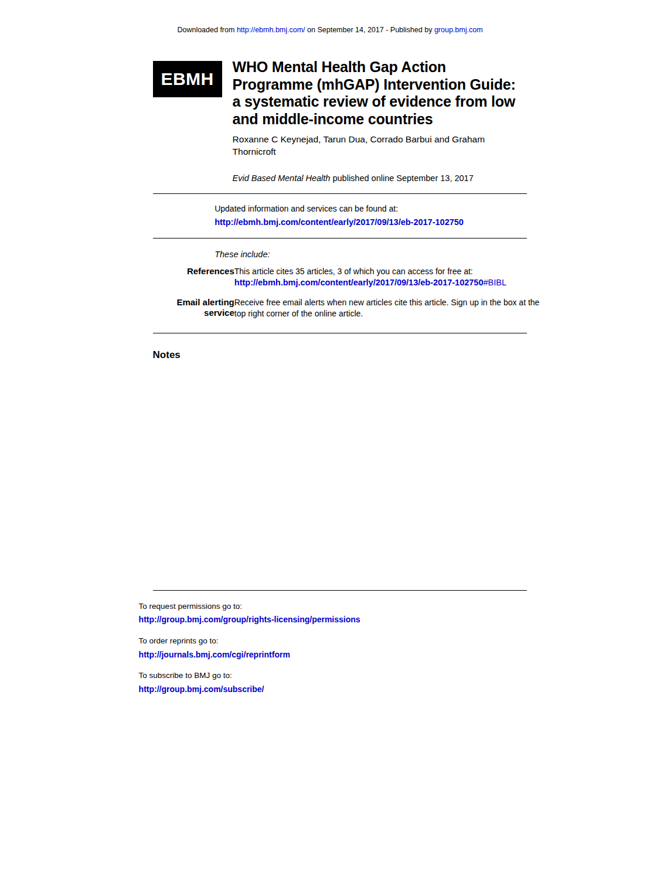Downloaded from http://ebmh.bmj.com/ on September 14, 2017 - Published by group.bmj.com
EBMH
WHO Mental Health Gap Action Programme (mhGAP) Intervention Guide: a systematic review of evidence from low and middle-income countries
Roxanne C Keynejad, Tarun Dua, Corrado Barbui and Graham Thornicroft
Evid Based Mental Health published online September 13, 2017
Updated information and services can be found at: http://ebmh.bmj.com/content/early/2017/09/13/eb-2017-102750
These include:
| References | This article cites 35 articles, 3 of which you can access for free at: http://ebmh.bmj.com/content/early/2017/09/13/eb-2017-102750 #BIBL |
| Email alerting service | Receive free email alerts when new articles cite this article. Sign up in the box at the top right corner of the online article. |
Notes
To request permissions go to:
http://group.bmj.com/group/rights-licensing/permissions
To order reprints go to:
http://journals.bmj.com/cgi/reprintform
To subscribe to BMJ go to:
http://group.bmj.com/subscribe/